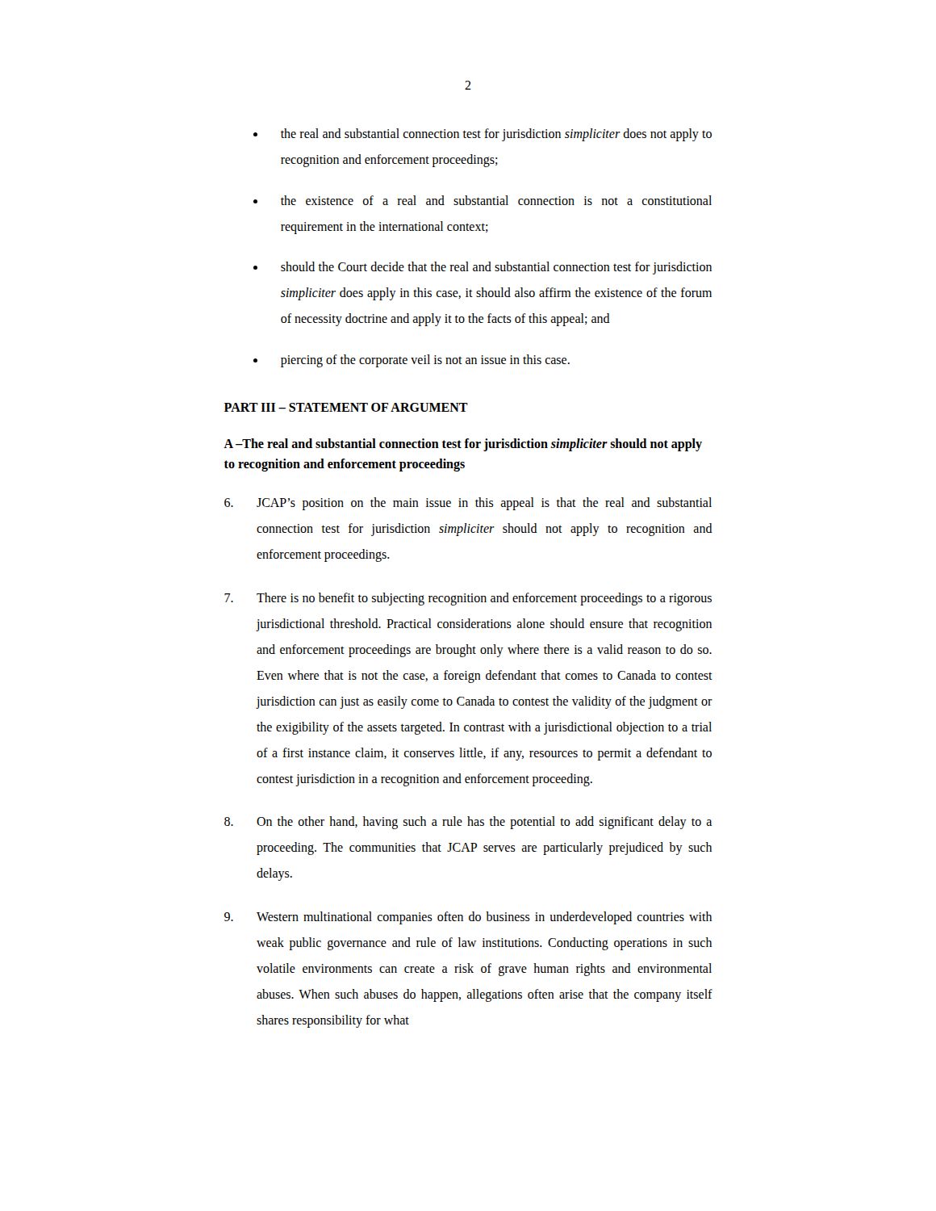2
the real and substantial connection test for jurisdiction simpliciter does not apply to recognition and enforcement proceedings;
the existence of a real and substantial connection is not a constitutional requirement in the international context;
should the Court decide that the real and substantial connection test for jurisdiction simpliciter does apply in this case, it should also affirm the existence of the forum of necessity doctrine and apply it to the facts of this appeal; and
piercing of the corporate veil is not an issue in this case.
PART III – STATEMENT OF ARGUMENT
A –The real and substantial connection test for jurisdiction simpliciter should not apply to recognition and enforcement proceedings
JCAP’s position on the main issue in this appeal is that the real and substantial connection test for jurisdiction simpliciter should not apply to recognition and enforcement proceedings.
There is no benefit to subjecting recognition and enforcement proceedings to a rigorous jurisdictional threshold. Practical considerations alone should ensure that recognition and enforcement proceedings are brought only where there is a valid reason to do so. Even where that is not the case, a foreign defendant that comes to Canada to contest jurisdiction can just as easily come to Canada to contest the validity of the judgment or the exigibility of the assets targeted. In contrast with a jurisdictional objection to a trial of a first instance claim, it conserves little, if any, resources to permit a defendant to contest jurisdiction in a recognition and enforcement proceeding.
On the other hand, having such a rule has the potential to add significant delay to a proceeding. The communities that JCAP serves are particularly prejudiced by such delays.
Western multinational companies often do business in underdeveloped countries with weak public governance and rule of law institutions. Conducting operations in such volatile environments can create a risk of grave human rights and environmental abuses. When such abuses do happen, allegations often arise that the company itself shares responsibility for what